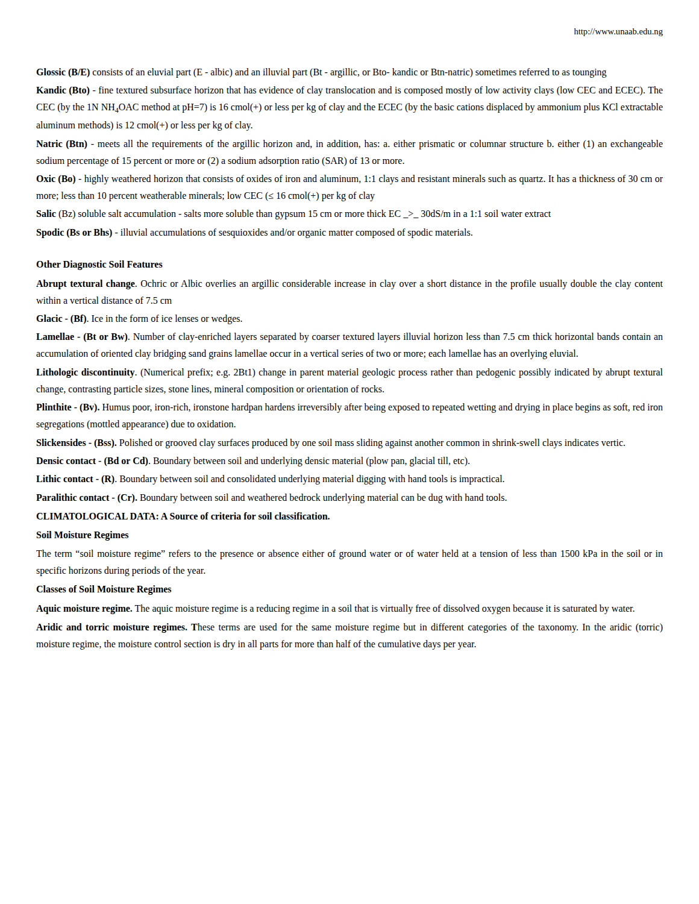http://www.unaab.edu.ng
Glossic (B/E) consists of an eluvial part (E - albic) and an illuvial part (Bt - argillic, or Bto- kandic or Btn-natric) sometimes referred to as tounging
Kandic (Bto) - fine textured subsurface horizon that has evidence of clay translocation and is composed mostly of low activity clays (low CEC and ECEC). The CEC (by the 1N NH4OAC method at pH=7) is 16 cmol(+) or less per kg of clay and the ECEC (by the basic cations displaced by ammonium plus KCl extractable aluminum methods) is 12 cmol(+) or less per kg of clay.
Natric (Btn) - meets all the requirements of the argillic horizon and, in addition, has: a. either prismatic or columnar structure b. either (1) an exchangeable sodium percentage of 15 percent or more or (2) a sodium adsorption ratio (SAR) of 13 or more.
Oxic (Bo) - highly weathered horizon that consists of oxides of iron and aluminum, 1:1 clays and resistant minerals such as quartz. It has a thickness of 30 cm or more; less than 10 percent weatherable minerals; low CEC (≤ 16 cmol(+) per kg of clay
Salic (Bz) soluble salt accumulation - salts more soluble than gypsum 15 cm or more thick EC _>_ 30dS/m in a 1:1 soil water extract
Spodic (Bs or Bhs) - illuvial accumulations of sesquioxides and/or organic matter composed of spodic materials.
Other Diagnostic Soil Features
Abrupt textural change. Ochric or Albic overlies an argillic considerable increase in clay over a short distance in the profile usually double the clay content within a vertical distance of 7.5 cm
Glacic - (Bf). Ice in the form of ice lenses or wedges.
Lamellae - (Bt or Bw). Number of clay-enriched layers separated by coarser textured layers illuvial horizon less than 7.5 cm thick horizontal bands contain an accumulation of oriented clay bridging sand grains lamellae occur in a vertical series of two or more; each lamellae has an overlying eluvial.
Lithologic discontinuity. (Numerical prefix; e.g. 2Bt1) change in parent material geologic process rather than pedogenic possibly indicated by abrupt textural change, contrasting particle sizes, stone lines, mineral composition or orientation of rocks.
Plinthite - (Bv). Humus poor, iron-rich, ironstone hardpan hardens irreversibly after being exposed to repeated wetting and drying in place begins as soft, red iron segregations (mottled appearance) due to oxidation.
Slickensides - (Bss). Polished or grooved clay surfaces produced by one soil mass sliding against another common in shrink-swell clays indicates vertic.
Densic contact - (Bd or Cd). Boundary between soil and underlying densic material (plow pan, glacial till, etc).
Lithic contact - (R). Boundary between soil and consolidated underlying material digging with hand tools is impractical.
Paralithic contact - (Cr). Boundary between soil and weathered bedrock underlying material can be dug with hand tools.
CLIMATOLOGICAL DATA: A Source of criteria for soil classification.
Soil Moisture Regimes
The term “soil moisture regime” refers to the presence or absence either of ground water or of water held at a tension of less than 1500 kPa in the soil or in specific horizons during periods of the year.
Classes of Soil Moisture Regimes
Aquic moisture regime. The aquic moisture regime is a reducing regime in a soil that is virtually free of dissolved oxygen because it is saturated by water.
Aridic and torric moisture regimes. These terms are used for the same moisture regime but in different categories of the taxonomy. In the aridic (torric) moisture regime, the moisture control section is dry in all parts for more than half of the cumulative days per year.